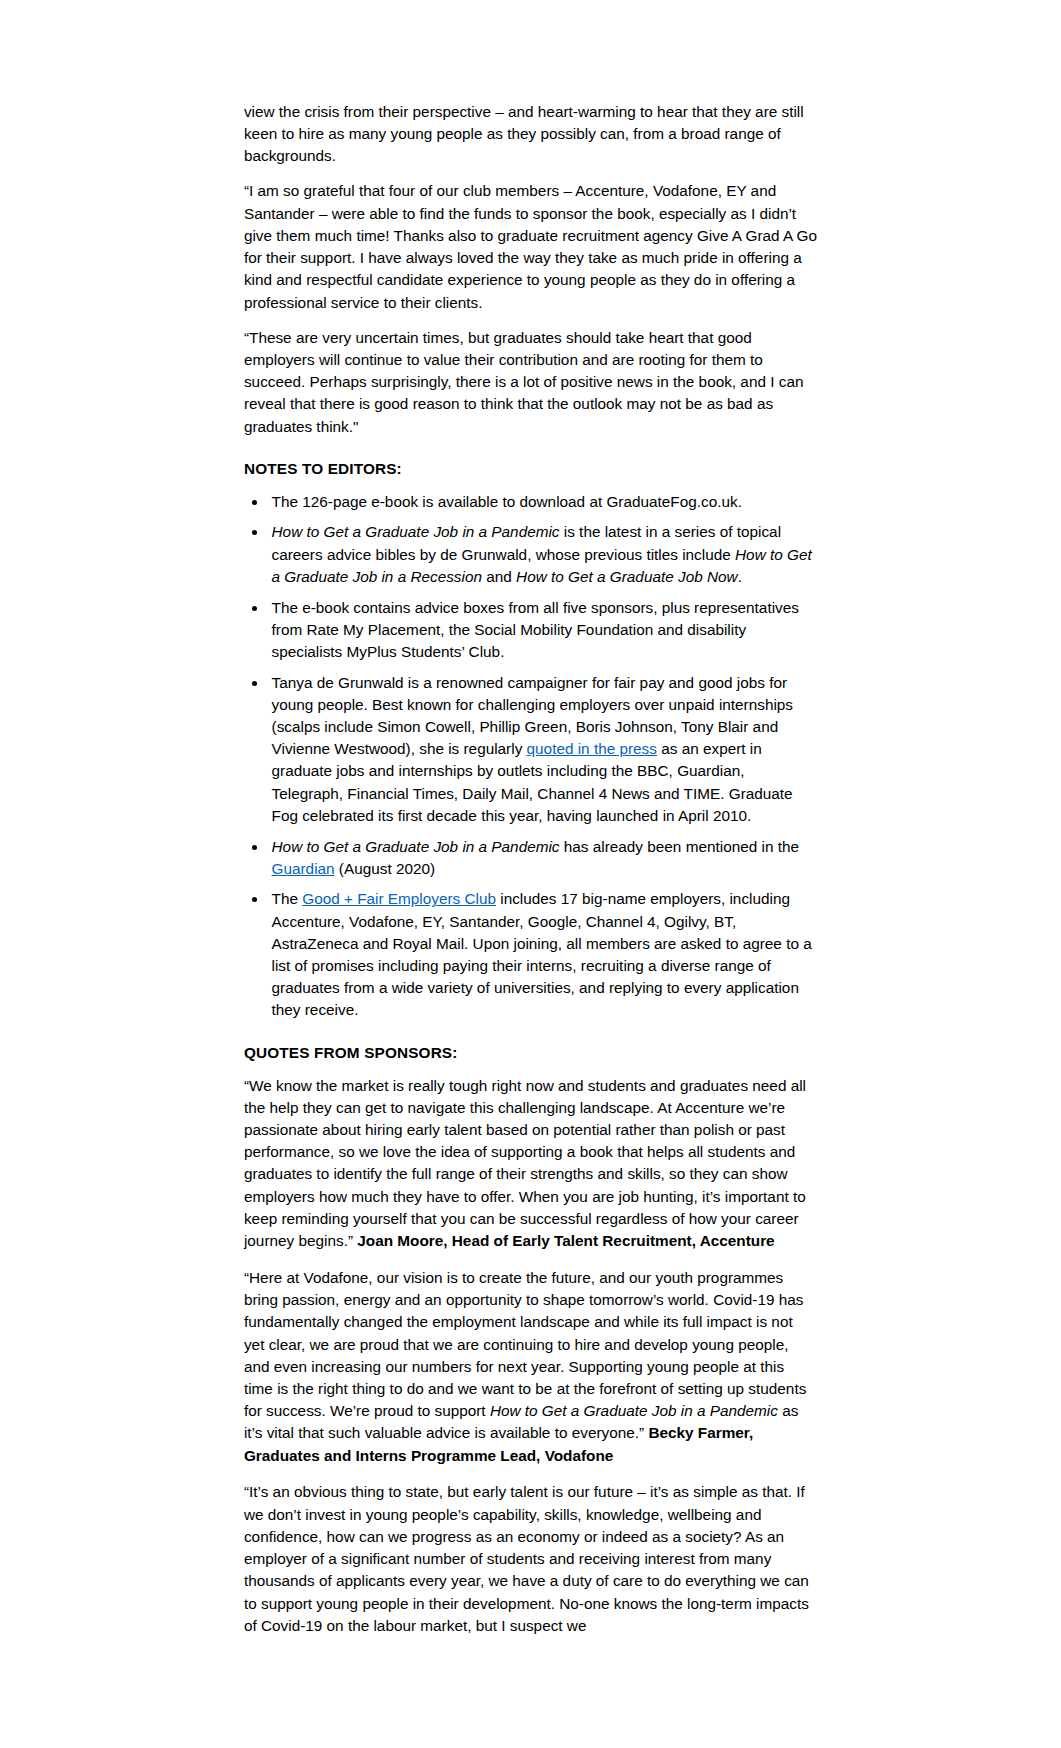view the crisis from their perspective – and heart-warming to hear that they are still keen to hire as many young people as they possibly can, from a broad range of backgrounds.
“I am so grateful that four of our club members – Accenture, Vodafone, EY and Santander – were able to find the funds to sponsor the book, especially as I didn’t give them much time! Thanks also to graduate recruitment agency Give A Grad A Go for their support. I have always loved the way they take as much pride in offering a kind and respectful candidate experience to young people as they do in offering a professional service to their clients.
“These are very uncertain times, but graduates should take heart that good employers will continue to value their contribution and are rooting for them to succeed. Perhaps surprisingly, there is a lot of positive news in the book, and I can reveal that there is good reason to think that the outlook may not be as bad as graduates think."
NOTES TO EDITORS:
The 126-page e-book is available to download at GraduateFog.co.uk.
How to Get a Graduate Job in a Pandemic is the latest in a series of topical careers advice bibles by de Grunwald, whose previous titles include How to Get a Graduate Job in a Recession and How to Get a Graduate Job Now.
The e-book contains advice boxes from all five sponsors, plus representatives from Rate My Placement, the Social Mobility Foundation and disability specialists MyPlus Students’ Club.
Tanya de Grunwald is a renowned campaigner for fair pay and good jobs for young people. Best known for challenging employers over unpaid internships (scalps include Simon Cowell, Phillip Green, Boris Johnson, Tony Blair and Vivienne Westwood), she is regularly quoted in the press as an expert in graduate jobs and internships by outlets including the BBC, Guardian, Telegraph, Financial Times, Daily Mail, Channel 4 News and TIME. Graduate Fog celebrated its first decade this year, having launched in April 2010.
How to Get a Graduate Job in a Pandemic has already been mentioned in the Guardian (August 2020)
The Good + Fair Employers Club includes 17 big-name employers, including Accenture, Vodafone, EY, Santander, Google, Channel 4, Ogilvy, BT, AstraZeneca and Royal Mail. Upon joining, all members are asked to agree to a list of promises including paying their interns, recruiting a diverse range of graduates from a wide variety of universities, and replying to every application they receive.
QUOTES FROM SPONSORS:
“We know the market is really tough right now and students and graduates need all the help they can get to navigate this challenging landscape. At Accenture we’re passionate about hiring early talent based on potential rather than polish or past performance, so we love the idea of supporting a book that helps all students and graduates to identify the full range of their strengths and skills, so they can show employers how much they have to offer. When you are job hunting, it’s important to keep reminding yourself that you can be successful regardless of how your career journey begins.” Joan Moore, Head of Early Talent Recruitment, Accenture
“Here at Vodafone, our vision is to create the future, and our youth programmes bring passion, energy and an opportunity to shape tomorrow’s world. Covid-19 has fundamentally changed the employment landscape and while its full impact is not yet clear, we are proud that we are continuing to hire and develop young people, and even increasing our numbers for next year. Supporting young people at this time is the right thing to do and we want to be at the forefront of setting up students for success. We’re proud to support How to Get a Graduate Job in a Pandemic as it’s vital that such valuable advice is available to everyone.” Becky Farmer, Graduates and Interns Programme Lead, Vodafone
“It’s an obvious thing to state, but early talent is our future – it’s as simple as that. If we don’t invest in young people’s capability, skills, knowledge, wellbeing and confidence, how can we progress as an economy or indeed as a society? As an employer of a significant number of students and receiving interest from many thousands of applicants every year, we have a duty of care to do everything we can to support young people in their development. No-one knows the long-term impacts of Covid-19 on the labour market, but I suspect we